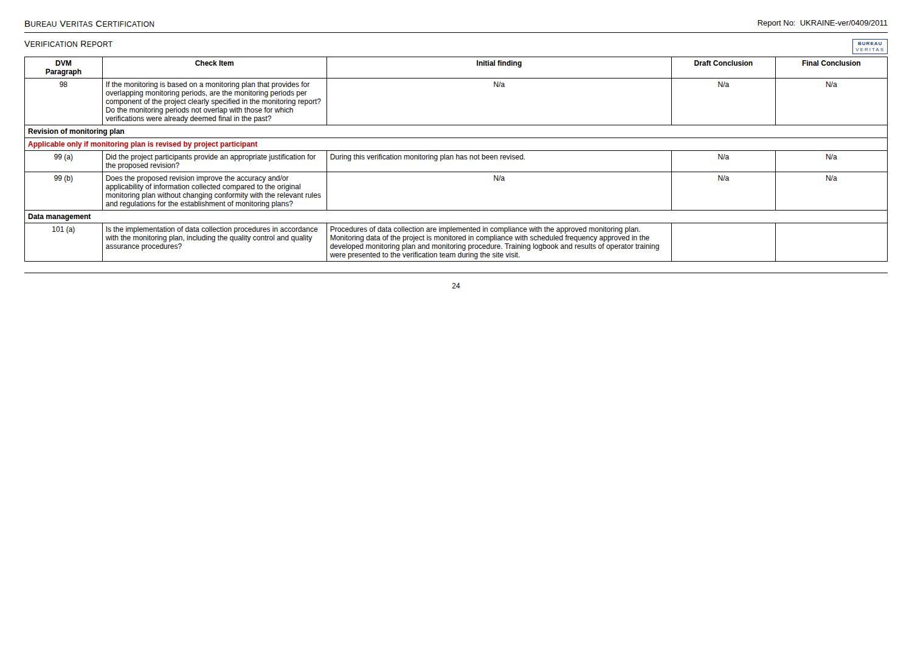BUREAU VERITAS CERTIFICATION
Report No: UKRAINE-ver/0409/2011
VERIFICATION REPORT
BUREAU
VERITAS
| DVM Paragraph | Check Item | Initial finding | Draft Conclusion | Final Conclusion |
| --- | --- | --- | --- | --- |
| 98 | If the monitoring is based on a monitoring plan that provides for overlapping monitoring periods, are the monitoring periods per component of the project clearly specified in the monitoring report? Do the monitoring periods not overlap with those for which verifications were already deemed final in the past? | N/a | N/a | N/a |
| Revision of monitoring plan |
| Applicable only if monitoring plan is revised by project participant |
| 99 (a) | Did the project participants provide an appropriate justification for the proposed revision? | During this verification monitoring plan has not been revised. | N/a | N/a |
| 99 (b) | Does the proposed revision improve the accuracy and/or applicability of information collected compared to the original monitoring plan without changing conformity with the relevant rules and regulations for the establishment of monitoring plans? | N/a | N/a | N/a |
| Data management |
| 101 (a) | Is the implementation of data collection procedures in accordance with the monitoring plan, including the quality control and quality assurance procedures? | Procedures of data collection are implemented in compliance with the approved monitoring plan. Monitoring data of the project is monitored in compliance with scheduled frequency approved in the developed monitoring plan and monitoring procedure. Training logbook and results of operator training were presented to the verification team during the site visit. | | |
24